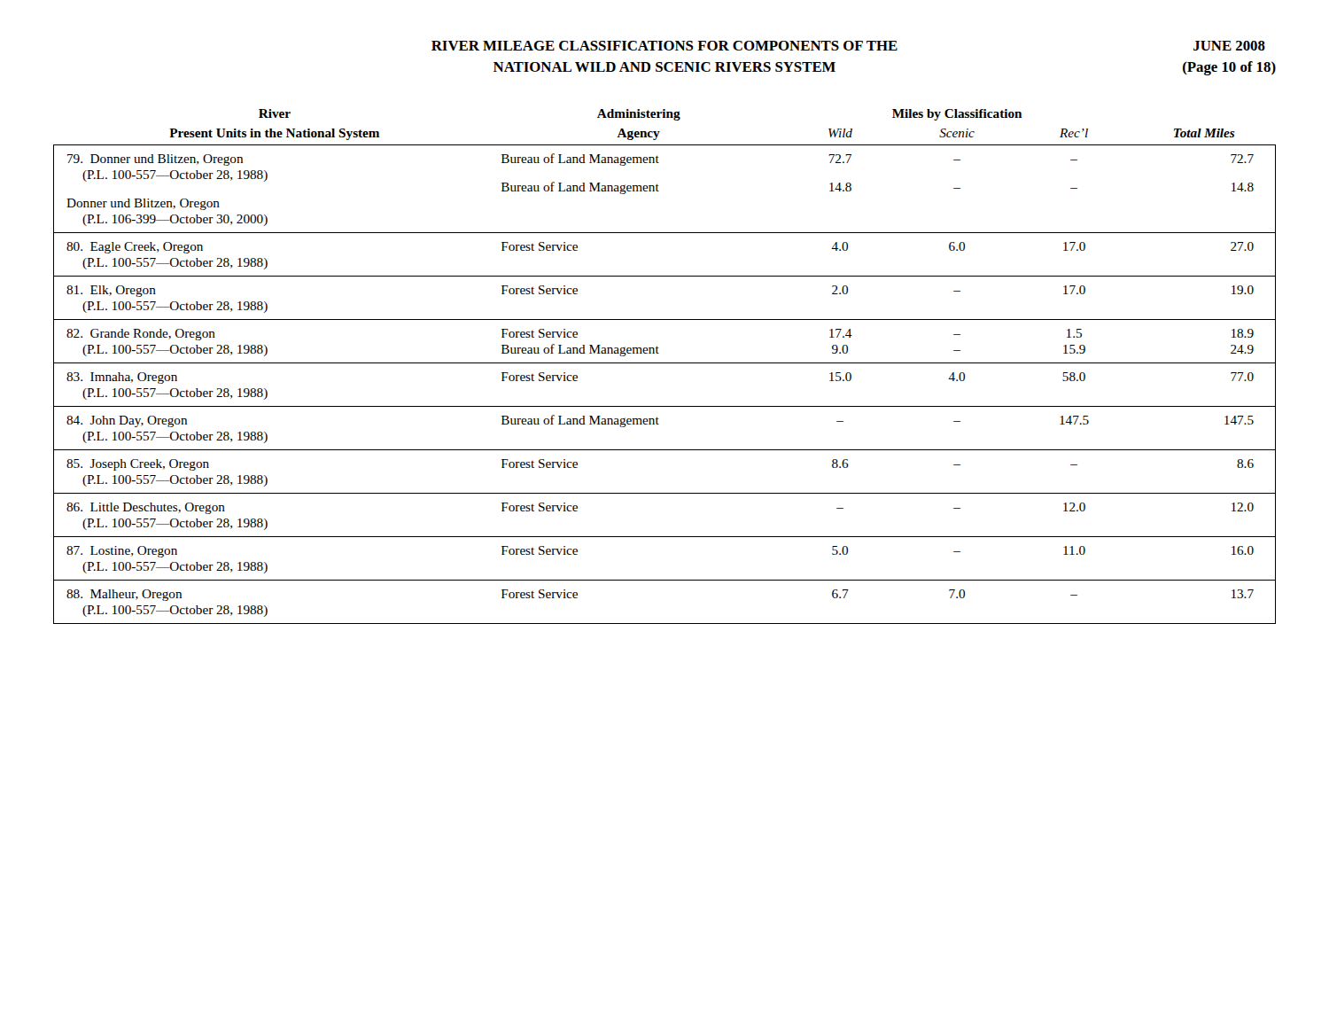RIVER MILEAGE CLASSIFICATIONS FOR COMPONENTS OF THE
NATIONAL WILD AND SCENIC RIVERS SYSTEM
JUNE 2008
(Page 10 of 18)
| River | Administering | Miles by Classification | |
| --- | --- | --- | --- |
| Present Units in the National System | Agency | Wild | Scenic | Rec’l | Total Miles |
| 79. Donner und Blitzen, Oregon (P.L. 100-557—October 28, 1988) Donner und Blitzen, Oregon (P.L. 106-399—October 30, 2000) | Bureau of Land Management Bureau of Land Management | 72.7 14.8 | – – | – – | 72.7 14.8 |
| 80. Eagle Creek, Oregon (P.L. 100-557—October 28, 1988) | Forest Service | 4.0 | 6.0 | 17.0 | 27.0 |
| 81. Elk, Oregon (P.L. 100-557—October 28, 1988) | Forest Service | 2.0 | – | 17.0 | 19.0 |
| 82. Grande Ronde, Oregon (P.L. 100-557—October 28, 1988) | Forest Service Bureau of Land Management | 17.4 9.0 | – – | 1.5 15.9 | 18.9 24.9 |
| 83. Imnaha, Oregon (P.L. 100-557—October 28, 1988) | Forest Service | 15.0 | 4.0 | 58.0 | 77.0 |
| 84. John Day, Oregon (P.L. 100-557—October 28, 1988) | Bureau of Land Management | – | – | 147.5 | 147.5 |
| 85. Joseph Creek, Oregon (P.L. 100-557—October 28, 1988) | Forest Service | 8.6 | – | – | 8.6 |
| 86. Little Deschutes, Oregon (P.L. 100-557—October 28, 1988) | Forest Service | – | – | 12.0 | 12.0 |
| 87. Lostine, Oregon (P.L. 100-557—October 28, 1988) | Forest Service | 5.0 | – | 11.0 | 16.0 |
| 88. Malheur, Oregon (P.L. 100-557—October 28, 1988) | Forest Service | 6.7 | 7.0 | – | 13.7 |